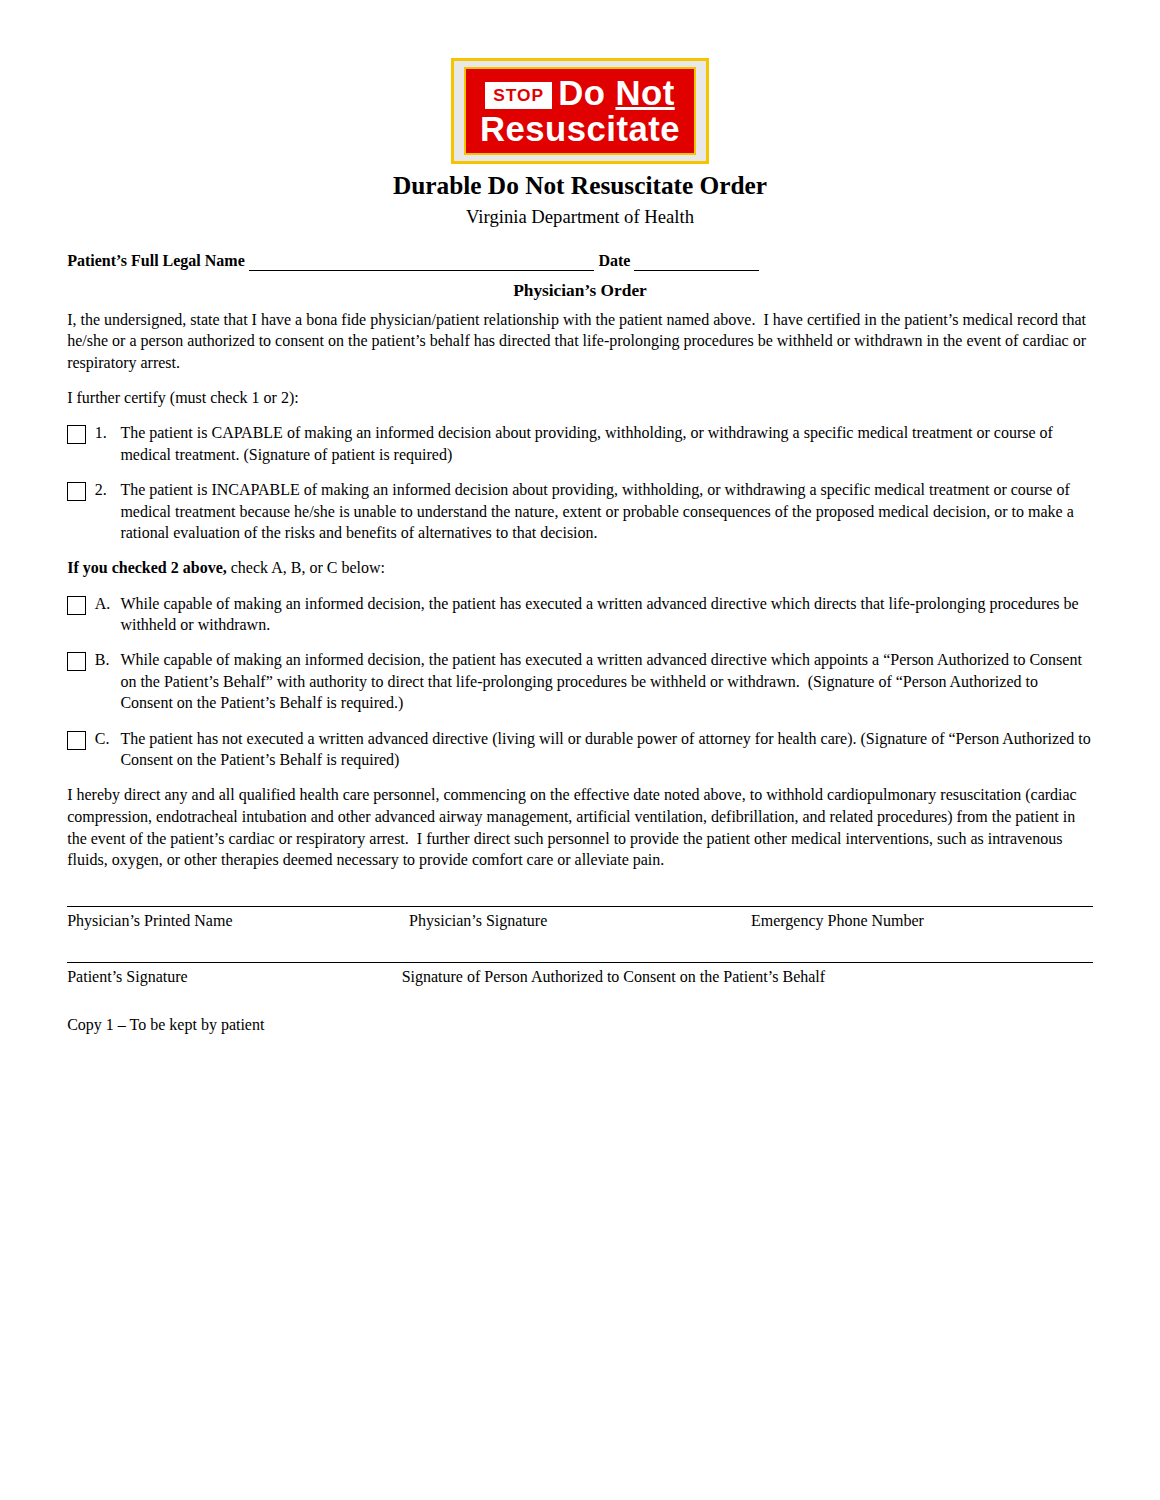STOPDo Not
Resuscitate
Durable Do Not Resuscitate Order
Virginia Department of Health
Patient’s Full Legal Name Date
Physician’s Order
I, the undersigned, state that I have a bona fide physician/patient relationship with the patient named above. I have certified in the patient’s medical record that he/she or a person authorized to consent on the patient’s behalf has directed that life-prolonging procedures be withheld or withdrawn in the event of cardiac or respiratory arrest.
I further certify (must check 1 or 2):
1.
The patient is CAPABLE of making an informed decision about providing, withholding, or withdrawing a specific medical treatment or course of medical treatment. (Signature of patient is required)
2.
The patient is INCAPABLE of making an informed decision about providing, withholding, or withdrawing a specific medical treatment or course of medical treatment because he/she is unable to understand the nature, extent or probable consequences of the proposed medical decision, or to make a rational evaluation of the risks and benefits of alternatives to that decision.
If you checked 2 above, check A, B, or C below:
A.
While capable of making an informed decision, the patient has executed a written advanced directive which directs that life-prolonging procedures be withheld or withdrawn.
B.
While capable of making an informed decision, the patient has executed a written advanced directive which appoints a “Person Authorized to Consent on the Patient’s Behalf” with authority to direct that life-prolonging procedures be withheld or withdrawn. (Signature of “Person Authorized to Consent on the Patient’s Behalf is required.)
C.
The patient has not executed a written advanced directive (living will or durable power of attorney for health care). (Signature of “Person Authorized to Consent on the Patient’s Behalf is required)
I hereby direct any and all qualified health care personnel, commencing on the effective date noted above, to withhold cardiopulmonary resuscitation (cardiac compression, endotracheal intubation and other advanced airway management, artificial ventilation, defibrillation, and related procedures) from the patient in the event of the patient’s cardiac or respiratory arrest. I further direct such personnel to provide the patient other medical interventions, such as intravenous fluids, oxygen, or other therapies deemed necessary to provide comfort care or alleviate pain.
| Physician’s Printed Name | Physician’s Signature | Emergency Phone Number |
| Patient’s Signature | Signature of Person Authorized to Consent on the Patient’s Behalf |
Copy 1 – To be kept by patient